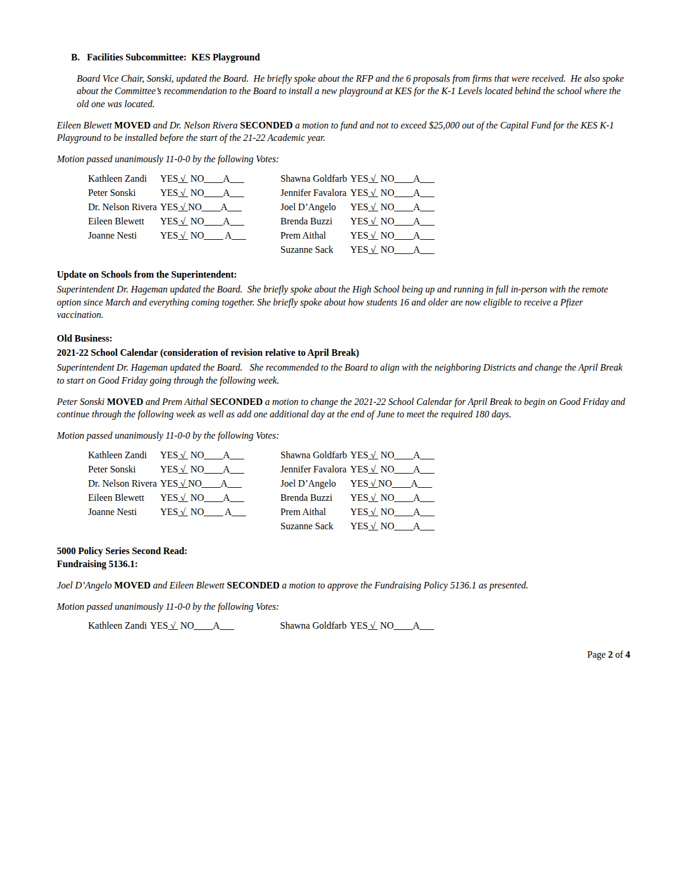B. Facilities Subcommittee: KES Playground
Board Vice Chair, Sonski, updated the Board. He briefly spoke about the RFP and the 6 proposals from firms that were received. He also spoke about the Committee’s recommendation to the Board to install a new playground at KES for the K-1 Levels located behind the school where the old one was located.
Eileen Blewett MOVED and Dr. Nelson Rivera SECONDED a motion to fund and not to exceed $25,000 out of the Capital Fund for the KES K-1 Playground to be installed before the start of the 21-22 Academic year.
Motion passed unanimously 11-0-0 by the following Votes:
| Kathleen Zandi | YES √ NO ____ A ___ | Shawna Goldfarb | YES √ NO ____ A ___ |
| Peter Sonski | YES √ NO ____ A ___ | Jennifer Favalora | YES √ NO ____ A ___ |
| Dr. Nelson Rivera | YES √ NO ____ A ___ | Joel D’Angelo | YES √ NO ____ A ___ |
| Eileen Blewett | YES √ NO ____ A ___ | Brenda Buzzi | YES √ NO ____ A ___ |
| Joanne Nesti | YES √ NO ____ A ___ | Prem Aithal | YES √ NO ____ A ___ |
| | | Suzanne Sack | YES √ NO ____ A ___ |
Update on Schools from the Superintendent:
Superintendent Dr. Hageman updated the Board. She briefly spoke about the High School being up and running in full in-person with the remote option since March and everything coming together. She briefly spoke about how students 16 and older are now eligible to receive a Pfizer vaccination.
Old Business:
2021-22 School Calendar (consideration of revision relative to April Break)
Superintendent Dr. Hageman updated the Board. She recommended to the Board to align with the neighboring Districts and change the April Break to start on Good Friday going through the following week.
Peter Sonski MOVED and Prem Aithal SECONDED a motion to change the 2021-22 School Calendar for April Break to begin on Good Friday and continue through the following week as well as add one additional day at the end of June to meet the required 180 days.
Motion passed unanimously 11-0-0 by the following Votes:
| Kathleen Zandi | YES √ NO ____ A ___ | Shawna Goldfarb | YES √ NO ____ A ___ |
| Peter Sonski | YES √ NO ____ A ___ | Jennifer Favalora | YES √ NO ____ A ___ |
| Dr. Nelson Rivera | YES √ NO ____ A ___ | Joel D’Angelo | YES √ NO ____ A ___ |
| Eileen Blewett | YES √ NO ____ A ___ | Brenda Buzzi | YES √ NO ____ A ___ |
| Joanne Nesti | YES √ NO ____ A ___ | Prem Aithal | YES √ NO ____ A ___ |
| | | Suzanne Sack | YES √ NO ____ A ___ |
5000 Policy Series Second Read:
Fundraising 5136.1:
Joel D’Angelo MOVED and Eileen Blewett SECONDED a motion to approve the Fundraising Policy 5136.1 as presented.
Motion passed unanimously 11-0-0 by the following Votes:
| Kathleen Zandi | YES √ NO ____ A ___ | Shawna Goldfarb | YES √ NO ____ A ___ |
Page 2 of 4